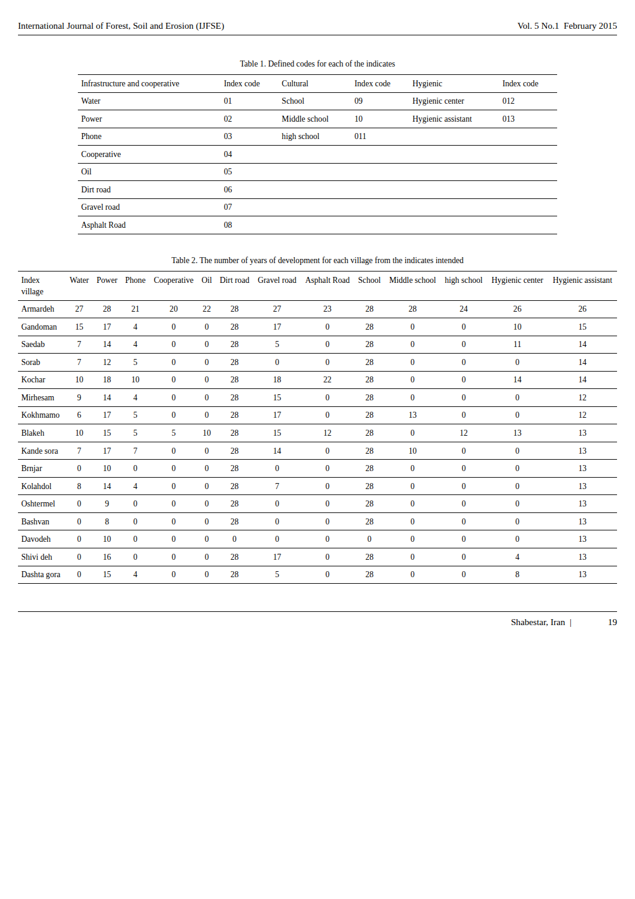International Journal of Forest, Soil and Erosion (IJFSE) Vol. 5 No.1 February 2015
Table 1. Defined codes for each of the indicates
| Infrastructure and cooperative | Index code | Cultural | Index code | Hygienic | Index code |
| --- | --- | --- | --- | --- | --- |
| Water | 01 | School | 09 | Hygienic center | 012 |
| Power | 02 | Middle school | 10 | Hygienic assistant | 013 |
| Phone | 03 | high school | 011 | | |
| Cooperative | 04 | | | | |
| Oil | 05 | | | | |
| Dirt road | 06 | | | | |
| Gravel road | 07 | | | | |
| Asphalt Road | 08 | | | | |
Table 2. The number of years of development for each village from the indicates intended
| Index village | Water | Power | Phone | Cooperative | Oil | Dirt road | Gravel road | Asphalt Road | School | Middle school | high school | Hygienic center | Hygienic assistant |
| --- | --- | --- | --- | --- | --- | --- | --- | --- | --- | --- | --- | --- | --- |
| Armardeh | 27 | 28 | 21 | 20 | 22 | 28 | 27 | 23 | 28 | 28 | 24 | 26 | 26 |
| Gandoman | 15 | 17 | 4 | 0 | 0 | 28 | 17 | 0 | 28 | 0 | 0 | 10 | 15 |
| Saedab | 7 | 14 | 4 | 0 | 0 | 28 | 5 | 0 | 28 | 0 | 0 | 11 | 14 |
| Sorab | 7 | 12 | 5 | 0 | 0 | 28 | 0 | 0 | 28 | 0 | 0 | 0 | 14 |
| Kochar | 10 | 18 | 10 | 0 | 0 | 28 | 18 | 22 | 28 | 0 | 0 | 14 | 14 |
| Mirhesam | 9 | 14 | 4 | 0 | 0 | 28 | 15 | 0 | 28 | 0 | 0 | 0 | 12 |
| Kokhmamo | 6 | 17 | 5 | 0 | 0 | 28 | 17 | 0 | 28 | 13 | 0 | 0 | 12 |
| Blakeh | 10 | 15 | 5 | 5 | 10 | 28 | 15 | 12 | 28 | 0 | 12 | 13 | 13 |
| Kande sora | 7 | 17 | 7 | 0 | 0 | 28 | 14 | 0 | 28 | 10 | 0 | 0 | 13 |
| Brnjar | 0 | 10 | 0 | 0 | 0 | 28 | 0 | 0 | 28 | 0 | 0 | 0 | 13 |
| Kolahdol | 8 | 14 | 4 | 0 | 0 | 28 | 7 | 0 | 28 | 0 | 0 | 0 | 13 |
| Oshtermel | 0 | 9 | 0 | 0 | 0 | 28 | 0 | 0 | 28 | 0 | 0 | 0 | 13 |
| Bashvan | 0 | 8 | 0 | 0 | 0 | 28 | 0 | 0 | 28 | 0 | 0 | 0 | 13 |
| Davodeh | 0 | 10 | 0 | 0 | 0 | 0 | 0 | 0 | 0 | 0 | 0 | 0 | 13 |
| Shivi deh | 0 | 16 | 0 | 0 | 0 | 28 | 17 | 0 | 28 | 0 | 0 | 4 | 13 |
| Dashta gora | 0 | 15 | 4 | 0 | 0 | 28 | 5 | 0 | 28 | 0 | 0 | 8 | 13 |
Shabestar, Iran | 19